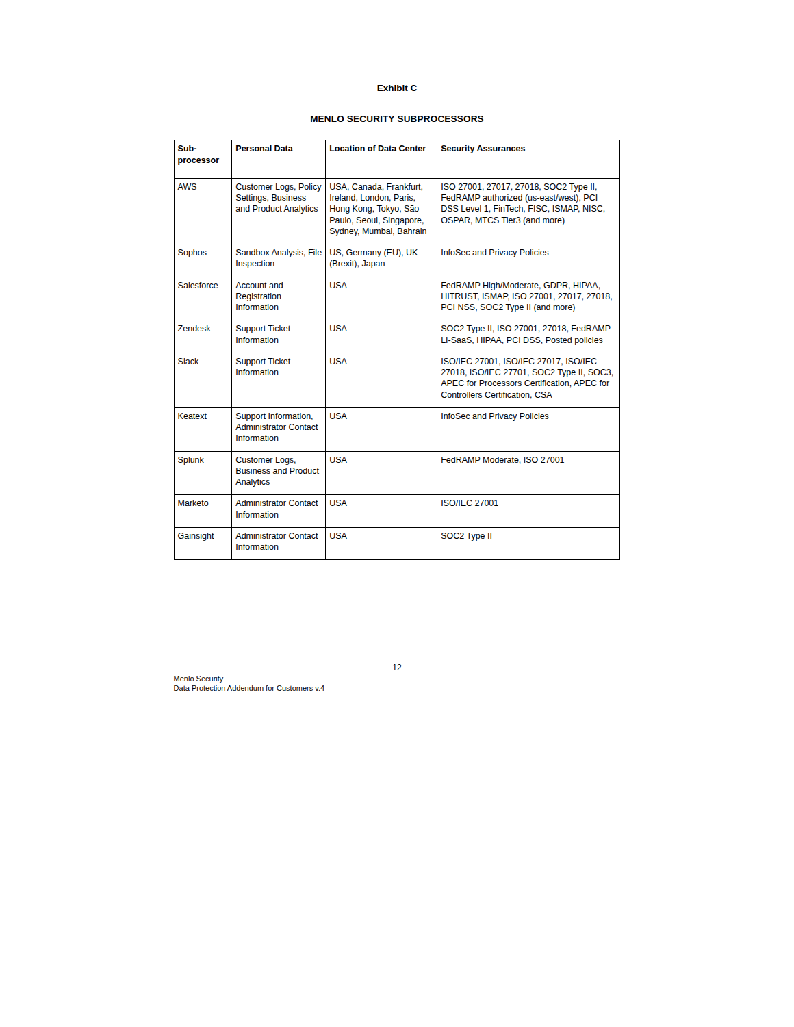Exhibit C
MENLO SECURITY SUBPROCESSORS
| Sub-processor | Personal Data | Location of Data Center | Security Assurances |
| --- | --- | --- | --- |
| AWS | Customer Logs, Policy Settings, Business and Product Analytics | USA, Canada, Frankfurt, Ireland, London, Paris, Hong Kong, Tokyo, São Paulo, Seoul, Singapore, Sydney, Mumbai, Bahrain | ISO 27001, 27017, 27018, SOC2 Type II, FedRAMP authorized (us-east/west), PCI DSS Level 1, FinTech, FISC, ISMAP, NISC, OSPAR, MTCS Tier3 (and more) |
| Sophos | Sandbox Analysis, File Inspection | US, Germany (EU), UK (Brexit), Japan | InfoSec and Privacy Policies |
| Salesforce | Account and Registration Information | USA | FedRAMP High/Moderate, GDPR, HIPAA, HITRUST, ISMAP, ISO 27001, 27017, 27018, PCI NSS, SOC2 Type II (and more) |
| Zendesk | Support Ticket Information | USA | SOC2 Type II, ISO 27001, 27018, FedRAMP LI-SaaS, HIPAA, PCI DSS, Posted policies |
| Slack | Support Ticket Information | USA | ISO/IEC 27001, ISO/IEC 27017, ISO/IEC 27018, ISO/IEC 27701, SOC2 Type II, SOC3, APEC for Processors Certification, APEC for Controllers Certification, CSA |
| Keatext | Support Information, Administrator Contact Information | USA | InfoSec and Privacy Policies |
| Splunk | Customer Logs, Business and Product Analytics | USA | FedRAMP Moderate, ISO 27001 |
| Marketo | Administrator Contact Information | USA | ISO/IEC 27001 |
| Gainsight | Administrator Contact Information | USA | SOC2 Type II |
12
Menlo Security
Data Protection Addendum for Customers v.4